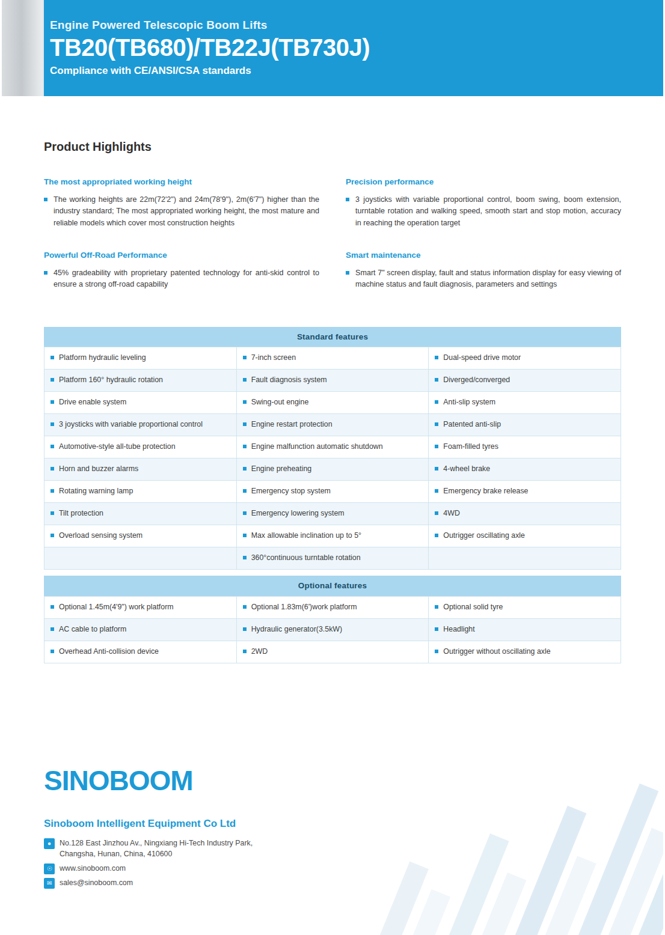Engine Powered Telescopic Boom Lifts
TB20(TB680)/TB22J(TB730J)
Compliance with CE/ANSI/CSA standards
Product Highlights
The most appropriated working height
The working heights are 22m(72'2") and 24m(78'9"), 2m(6'7") higher than the industry standard; The most appropriated working height, the most mature and reliable models which cover most construction heights
Powerful Off-Road Performance
45% gradeability with proprietary patented technology for anti-skid control to ensure a strong off-road capability
Precision performance
3 joysticks with variable proportional control, boom swing, boom extension, turntable rotation and walking speed, smooth start and stop motion, accuracy in reaching the operation target
Smart maintenance
Smart 7" screen display, fault and status information display for easy viewing of machine status and fault diagnosis, parameters and settings
Standard features
| Platform hydraulic leveling | 7-inch screen | Dual-speed drive motor |
| Platform 160° hydraulic rotation | Fault diagnosis system | Diverged/converged |
| Drive enable system | Swing-out engine | Anti-slip system |
| 3 joysticks with variable proportional control | Engine restart protection | Patented anti-slip |
| Automotive-style all-tube protection | Engine malfunction automatic shutdown | Foam-filled tyres |
| Horn and buzzer alarms | Engine preheating | 4-wheel brake |
| Rotating warning lamp | Emergency stop system | Emergency brake release |
| Tilt protection | Emergency lowering system | 4WD |
| Overload sensing system | Max allowable inclination up to 5° | Outrigger oscillating axle |
| | 360°continuous turntable rotation | |
Optional features
| Optional 1.45m(4'9") work platform | Optional 1.83m(6')work platform | Optional solid tyre |
| AC cable to platform | Hydraulic generator(3.5kW) | Headlight |
| Overhead Anti-collision device | 2WD | Outrigger without oscillating axle |
SINOBOOM
Sinoboom Intelligent Equipment Co Ltd
● No.128 East Jinzhou Av., Ningxiang Hi-Tech Industry Park, Changsha, Hunan, China, 410600
☉ www.sinoboom.com
✉ sales@sinoboom.com